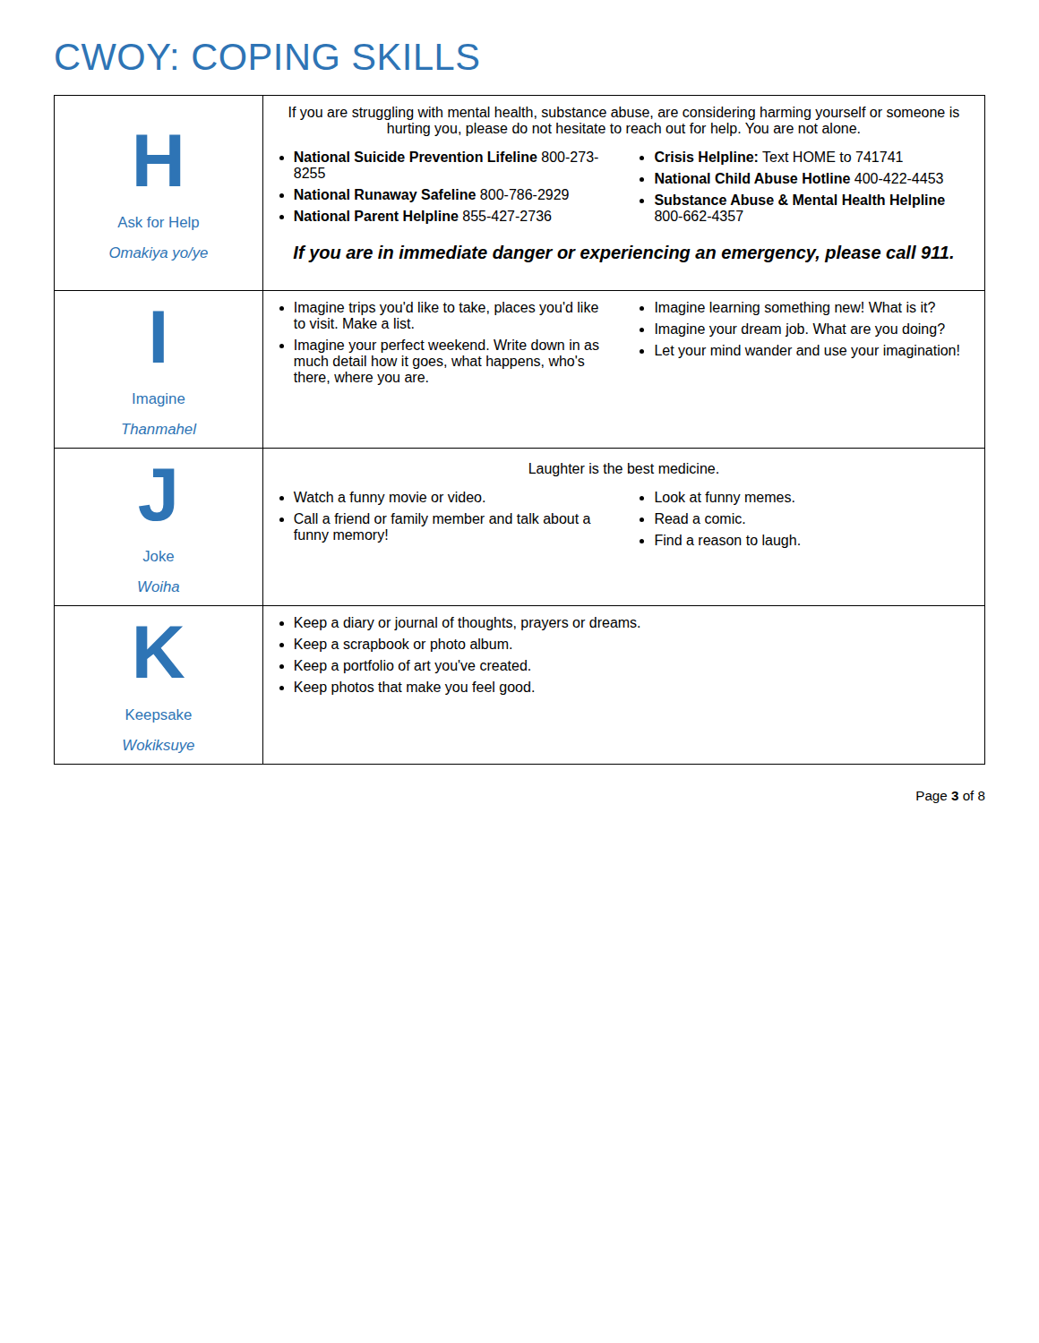CWOY: COPING SKILLS
| H Ask for Help Omakiya yo/ye | If you are struggling with mental health, substance abuse, are considering harming yourself or someone is hurting you, please do not hesitate to reach out for help. You are not alone. National Suicide Prevention Lifeline 800-273- 8255 National Runaway Safeline 800-786-2929 National Parent Helpline 855-427-2736 Crisis Helpline: Text HOME to 741741 National Child Abuse Hotline 400-422-4453 Substance Abuse & Mental Health Helpline 800-662-4357 If you are in immediate danger or experiencing an emergency, please call 911. |
| I Imagine Thanmahel | Imagine trips you'd like to take, places you'd like to visit. Make a list. Imagine your perfect weekend. Write down in as much detail how it goes, what happens, who's there, where you are. Imagine learning something new! What is it? Imagine your dream job. What are you doing? Let your mind wander and use your imagination! |
| J Joke Woiha | Laughter is the best medicine. Watch a funny movie or video. Call a friend or family member and talk about a funny memory! Look at funny memes. Read a comic. Find a reason to laugh. |
| K Keepsake Wokiksuye | Keep a diary or journal of thoughts, prayers or dreams. Keep a scrapbook or photo album. Keep a portfolio of art you've created. Keep photos that make you feel good. |
Page 3 of 8